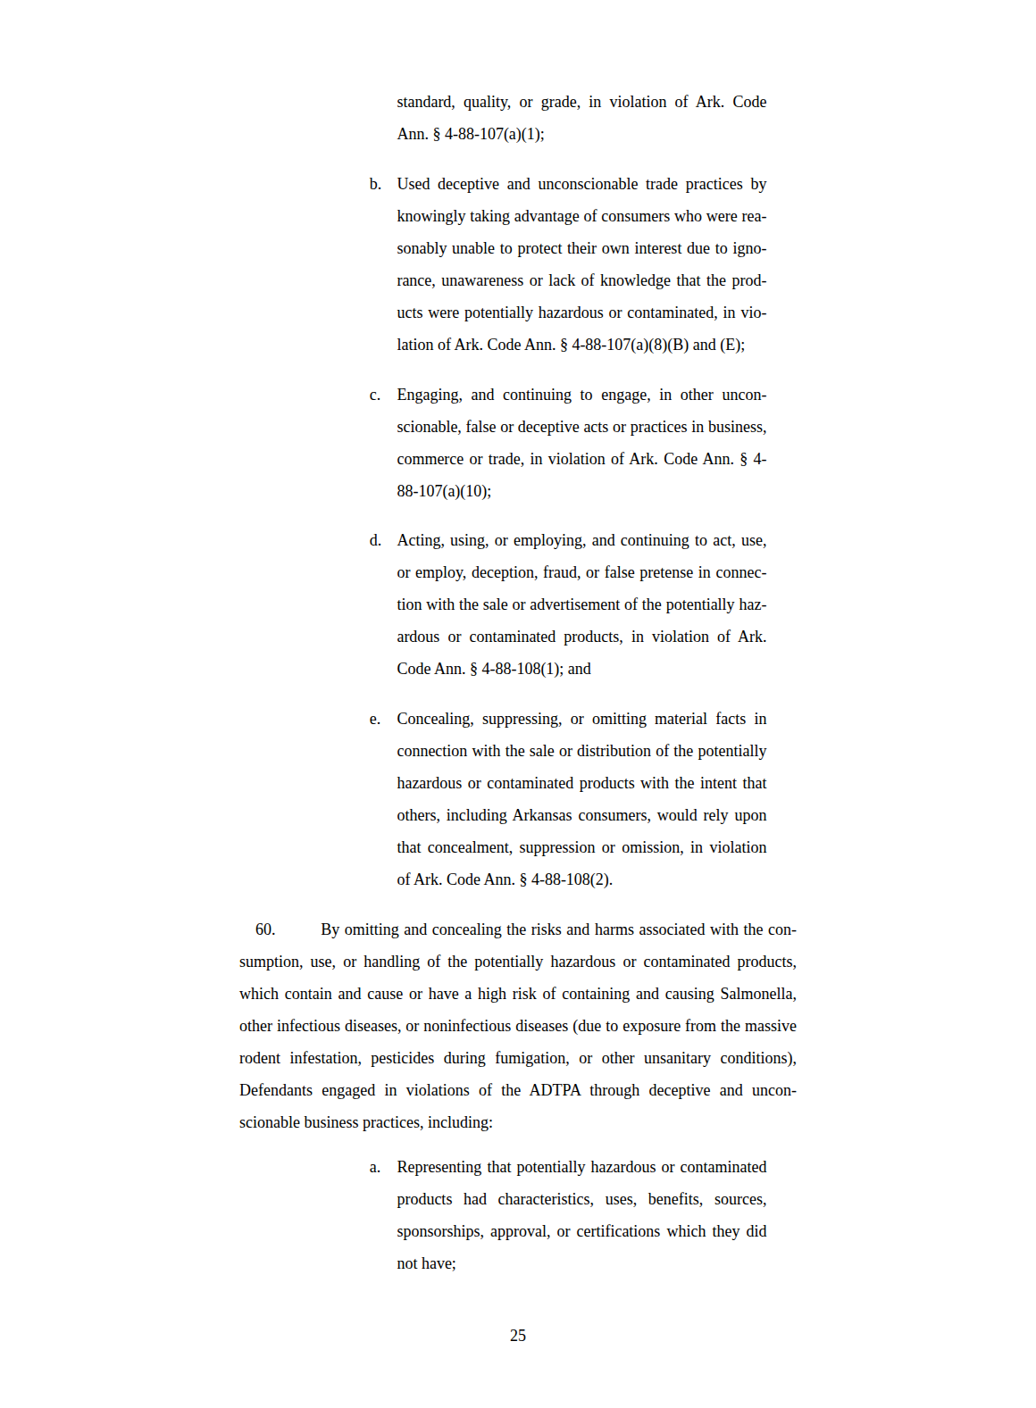standard, quality, or grade, in violation of Ark. Code Ann. § 4-88-107(a)(1);
b. Used deceptive and unconscionable trade practices by knowingly taking advantage of consumers who were reasonably unable to protect their own interest due to ignorance, unawareness or lack of knowledge that the products were potentially hazardous or contaminated, in violation of Ark. Code Ann. § 4-88-107(a)(8)(B) and (E);
c. Engaging, and continuing to engage, in other unconscionable, false or deceptive acts or practices in business, commerce or trade, in violation of Ark. Code Ann. § 4-88-107(a)(10);
d. Acting, using, or employing, and continuing to act, use, or employ, deception, fraud, or false pretense in connection with the sale or advertisement of the potentially hazardous or contaminated products, in violation of Ark. Code Ann. § 4-88-108(1); and
e. Concealing, suppressing, or omitting material facts in connection with the sale or distribution of the potentially hazardous or contaminated products with the intent that others, including Arkansas consumers, would rely upon that concealment, suppression or omission, in violation of Ark. Code Ann. § 4-88-108(2).
60. By omitting and concealing the risks and harms associated with the consumption, use, or handling of the potentially hazardous or contaminated products, which contain and cause or have a high risk of containing and causing Salmonella, other infectious diseases, or noninfectious diseases (due to exposure from the massive rodent infestation, pesticides during fumigation, or other unsanitary conditions), Defendants engaged in violations of the ADTPA through deceptive and unconscionable business practices, including:
a. Representing that potentially hazardous or contaminated products had characteristics, uses, benefits, sources, sponsorships, approval, or certifications which they did not have;
25